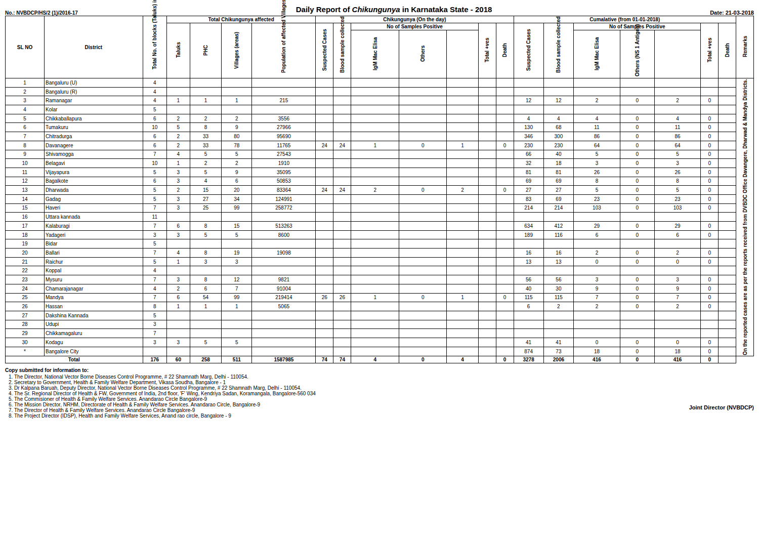No.: NVBDCP/HS/2 (1)/2016-17
Daily Report of Chikungunya in Karnataka State - 2018
Date: 21-03-2018
| SL NO | District | Total No. of blocks (Taluks) in the District | Total Chikungunya affected | Chikungunya (On the day) | Cumalative (from 01-01-2018) | Remarks |
| --- | --- | --- | --- | --- | --- | --- |
| Taluks | PHC | Villages (areas) | Population of affected Villages | Suspected Cases | Blood sample collected | No of Samples Positive | Total +ves | Death | Suspected Cases | Blood sample collected | No of Samples Positive | Total +ves | Death |
| IgM Mac Elisa | Others | | IgM Mac Elisa | Others (NS 1 Antigen) | |
| 1 | Bangaluru (U) | 4 | | | | | | | | | | | | | | | | | | | On the reported cases are as per the reports received from DVBDC Office Davangere, Dharwad & Mandya Districts. |
| 2 | Bangaluru (R) | 4 | | | | | | | | | | | | | | | | | | |
| 3 | Ramanagar | 4 | 1 | 1 | 1 | 215 | | | | | | | | 12 | 12 | 2 | 0 | 2 | 0 | |
| 4 | Kolar | 5 | | | | | | | | | | | | | | | | | | |
| 5 | Chikkaballapura | 6 | 2 | 2 | 2 | 3556 | | | | | | | | 4 | 4 | 4 | 0 | 4 | 0 | |
| 6 | Tumakuru | 10 | 5 | 8 | 9 | 27966 | | | | | | | | 130 | 68 | 11 | 0 | 11 | 0 | |
| 7 | Chitradurga | 6 | 2 | 33 | 80 | 95690 | | | | | | | | 346 | 300 | 86 | 0 | 86 | 0 | |
| 8 | Davanagere | 6 | 2 | 33 | 78 | 11765 | 24 | 24 | 1 | 0 | 1 | | 0 | 230 | 230 | 64 | 0 | 64 | 0 | |
| 9 | Shivamogga | 7 | 4 | 5 | 5 | 27543 | | | | | | | | 66 | 40 | 5 | 0 | 5 | 0 | |
| 10 | Belagavi | 10 | 1 | 2 | 2 | 1910 | | | | | | | | 32 | 18 | 3 | 0 | 3 | 0 | |
| 11 | Vijayapura | 5 | 3 | 5 | 9 | 35095 | | | | | | | | 81 | 81 | 26 | 0 | 26 | 0 | |
| 12 | Bagalkote | 6 | 3 | 4 | 6 | 50853 | | | | | | | | 69 | 69 | 8 | 0 | 8 | 0 | |
| 13 | Dharwada | 5 | 2 | 15 | 20 | 83364 | 24 | 24 | 2 | 0 | 2 | | 0 | 27 | 27 | 5 | 0 | 5 | 0 | |
| 14 | Gadag | 5 | 3 | 27 | 34 | 124991 | | | | | | | | 83 | 69 | 23 | 0 | 23 | 0 | |
| 15 | Haveri | 7 | 3 | 25 | 99 | 258772 | | | | | | | | 214 | 214 | 103 | 0 | 103 | 0 | |
| 16 | Uttara kannada | 11 | | | | | | | | | | | | | | | | | | |
| 17 | Kalaburagi | 7 | 6 | 8 | 15 | 513263 | | | | | | | | 634 | 412 | 29 | 0 | 29 | 0 | |
| 18 | Yadageri | 3 | 3 | 5 | 5 | 8600 | | | | | | | | 189 | 116 | 6 | 0 | 6 | 0 | |
| 19 | Bidar | 5 | | | | | | | | | | | | | | | | | | |
| 20 | Ballari | 7 | 4 | 8 | 19 | 19098 | | | | | | | | 16 | 16 | 2 | 0 | 2 | 0 | |
| 21 | Raichur | 5 | 1 | 3 | 3 | | | | | | | | | 13 | 13 | 0 | 0 | 0 | 0 | |
| 22 | Koppal | 4 | | | | | | | | | | | | | | | | | | |
| 23 | Mysuru | 7 | 3 | 8 | 12 | 9821 | | | | | | | | 56 | 56 | 3 | 0 | 3 | 0 | |
| 24 | Chamarajanagar | 4 | 2 | 6 | 7 | 91004 | | | | | | | | 40 | 30 | 9 | 0 | 9 | 0 | |
| 25 | Mandya | 7 | 6 | 54 | 99 | 219414 | 26 | 26 | 1 | 0 | 1 | | 0 | 115 | 115 | 7 | 0 | 7 | 0 | |
| 26 | Hassan | 8 | 1 | 1 | 1 | 5065 | | | | | | | | 6 | 2 | 2 | 0 | 2 | 0 | |
| 27 | Dakshina Kannada | 5 | | | | | | | | | | | | | | | | | | |
| 28 | Udupi | 3 | | | | | | | | | | | | | | | | | | |
| 29 | Chikkamagaluru | 7 | | | | | | | | | | | | | | | | | | |
| 30 | Kodagu | 3 | 3 | 5 | 5 | | | | | | | | | 41 | 41 | 0 | 0 | 0 | 0 | |
| * | Bangalore City | | | | | | | | | | | | | 874 | 73 | 18 | 0 | 18 | 0 | |
| Total | 176 | 60 | 258 | 511 | 1587985 | 74 | 74 | 4 | 0 | 4 | | 0 | 3278 | 2006 | 416 | 0 | 416 | 0 | |
Copy submitted for information to:
The Director, National Vector Borne Diseases Control Programme, # 22 Shamnath Marg, Delhi - 110054.
Secretary to Government, Health & Family Welfare Department, Vikasa Soudha, Bangalore - 1
Dr Kalpana Baruah, Deputy Director, National Vector Borne Diseases Control Programme, # 22 Shamnath Marg, Delhi - 110054.
The Sr. Regional Director of Health & FW, Government of India, 2nd floor, 'F' Wing, Kendriya Sadan, Koramangala, Bangalore-560 034
The Commisioner of Health & Family Welfare Services. Anandarao Circle Bangalore-9
The Mission Director, NRHM, Directorate of Health & Family Welfare Services. Anandarao Circle, Bangalore-9
The Director of Health & Family Welfare Services. Anandarao Circle Bangalore-9
The Project Director (IDSP), Health and Family Welfare Services, Anand rao circle, Bangalore - 9
Joint Director (NVBDCP)